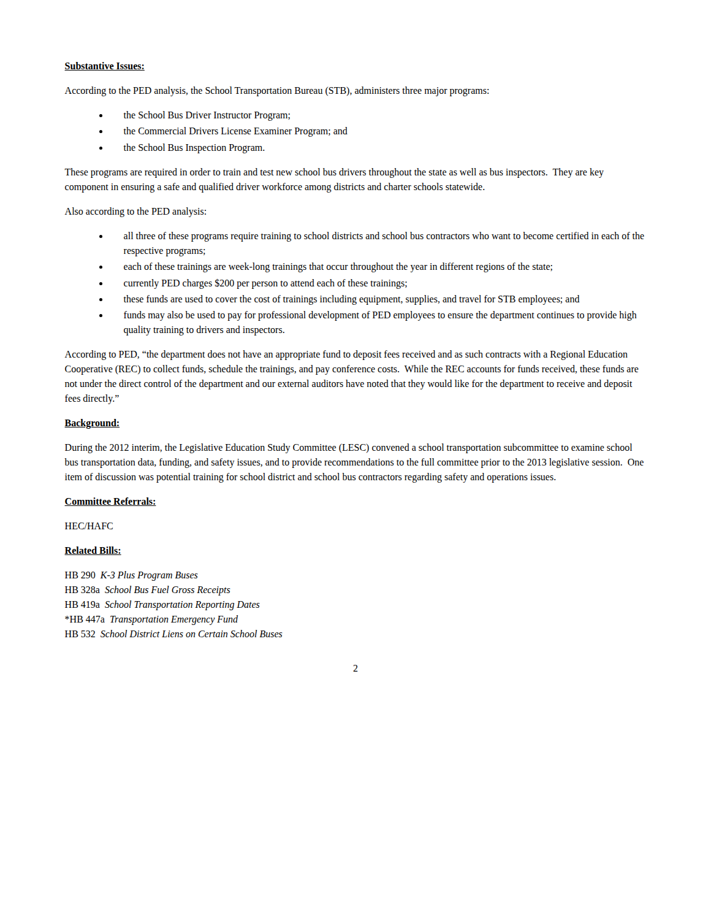Substantive Issues:
According to the PED analysis, the School Transportation Bureau (STB), administers three major programs:
the School Bus Driver Instructor Program;
the Commercial Drivers License Examiner Program; and
the School Bus Inspection Program.
These programs are required in order to train and test new school bus drivers throughout the state as well as bus inspectors. They are key component in ensuring a safe and qualified driver workforce among districts and charter schools statewide.
Also according to the PED analysis:
all three of these programs require training to school districts and school bus contractors who want to become certified in each of the respective programs;
each of these trainings are week-long trainings that occur throughout the year in different regions of the state;
currently PED charges $200 per person to attend each of these trainings;
these funds are used to cover the cost of trainings including equipment, supplies, and travel for STB employees; and
funds may also be used to pay for professional development of PED employees to ensure the department continues to provide high quality training to drivers and inspectors.
According to PED, “the department does not have an appropriate fund to deposit fees received and as such contracts with a Regional Education Cooperative (REC) to collect funds, schedule the trainings, and pay conference costs. While the REC accounts for funds received, these funds are not under the direct control of the department and our external auditors have noted that they would like for the department to receive and deposit fees directly.”
Background:
During the 2012 interim, the Legislative Education Study Committee (LESC) convened a school transportation subcommittee to examine school bus transportation data, funding, and safety issues, and to provide recommendations to the full committee prior to the 2013 legislative session. One item of discussion was potential training for school district and school bus contractors regarding safety and operations issues.
Committee Referrals:
HEC/HAFC
Related Bills:
HB 290 K-3 Plus Program Buses
HB 328a School Bus Fuel Gross Receipts
HB 419a School Transportation Reporting Dates
*HB 447a Transportation Emergency Fund
HB 532 School District Liens on Certain School Buses
2